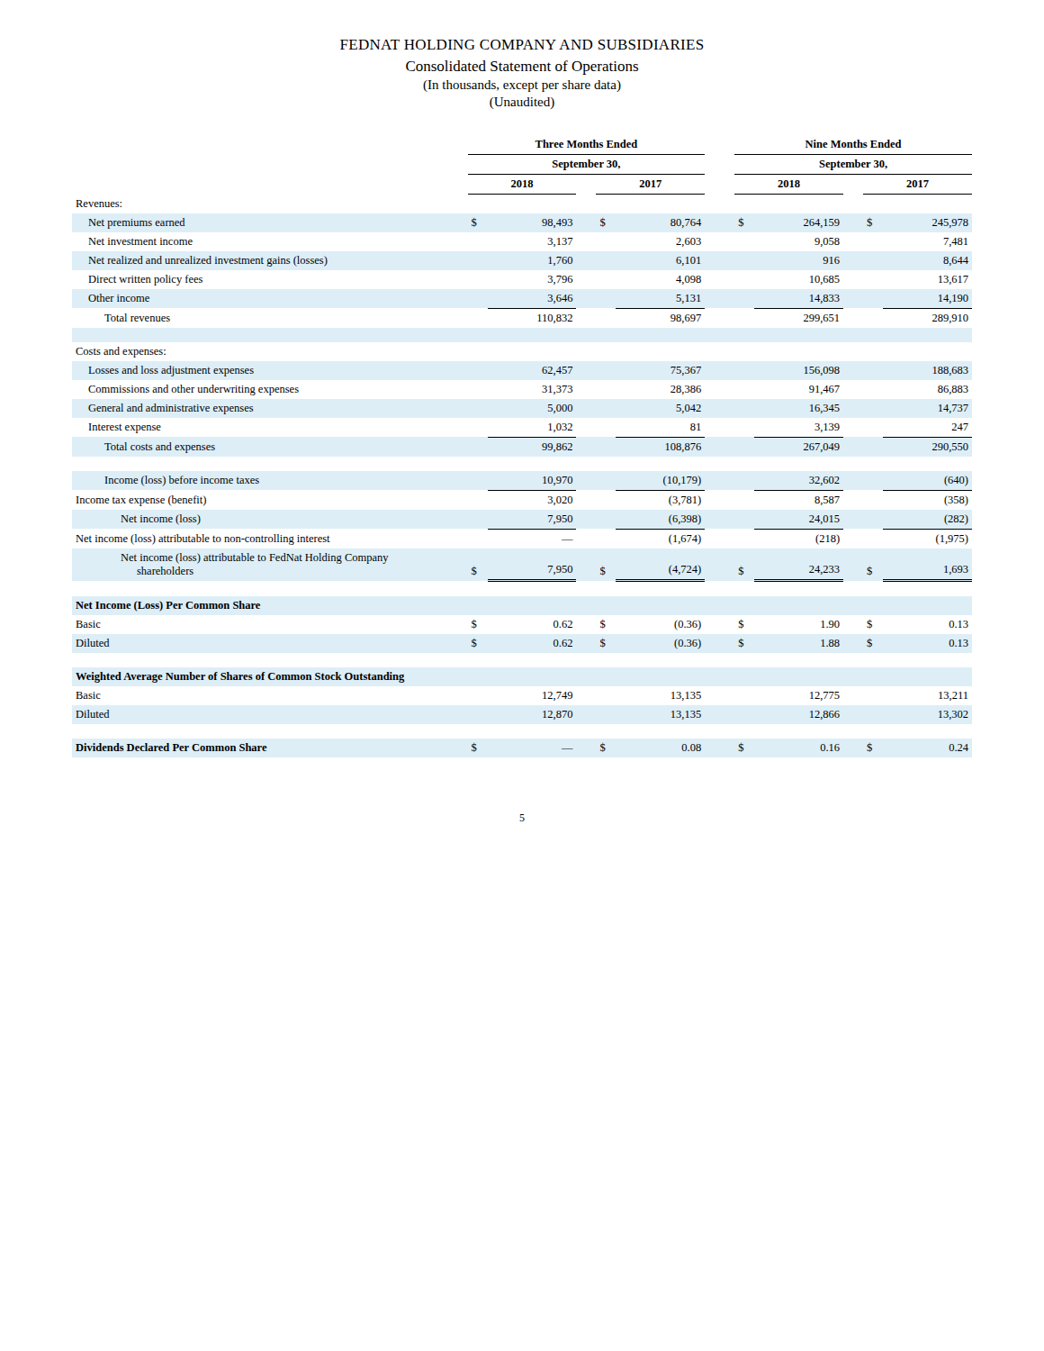FEDNAT HOLDING COMPANY AND SUBSIDIARIES
Consolidated Statement of Operations
(In thousands, except per share data)
(Unaudited)
| | Three Months Ended | | Nine Months Ended |
| --- | --- | --- | --- |
| | September 30, | | September 30, |
| | 2018 | | 2017 | | 2018 | | 2017 |
| Revenues: | |
| Net premiums earned | $ | 98,493 | | $ | 80,764 | | $ | 264,159 | | $ | 245,978 |
| Net investment income | | 3,137 | | | 2,603 | | | 9,058 | | | 7,481 |
| Net realized and unrealized investment gains (losses) | | 1,760 | | | 6,101 | | | 916 | | | 8,644 |
| Direct written policy fees | | 3,796 | | | 4,098 | | | 10,685 | | | 13,617 |
| Other income | | 3,646 | | | 5,131 | | | 14,833 | | | 14,190 |
| Total revenues | | 110,832 | | | 98,697 | | | 299,651 | | | 289,910 |
| Costs and expenses: | |
| Losses and loss adjustment expenses | | 62,457 | | | 75,367 | | | 156,098 | | | 188,683 |
| Commissions and other underwriting expenses | | 31,373 | | | 28,386 | | | 91,467 | | | 86,883 |
| General and administrative expenses | | 5,000 | | | 5,042 | | | 16,345 | | | 14,737 |
| Interest expense | | 1,032 | | | 81 | | | 3,139 | | | 247 |
| Total costs and expenses | | 99,862 | | | 108,876 | | | 267,049 | | | 290,550 |
| Income (loss) before income taxes | | 10,970 | | | (10,179) | | | 32,602 | | | (640) |
| Income tax expense (benefit) | | 3,020 | | | (3,781) | | | 8,587 | | | (358) |
| Net income (loss) | | 7,950 | | | (6,398) | | | 24,015 | | | (282) |
| Net income (loss) attributable to non-controlling interest | | — | | | (1,674) | | | (218) | | | (1,975) |
| Net income (loss) attributable to FedNat Holding Company shareholders | $ | 7,950 | | $ | (4,724) | | $ | 24,233 | | $ | 1,693 |
| Net Income (Loss) Per Common Share | |
| Basic | $ | 0.62 | | $ | (0.36) | | $ | 1.90 | | $ | 0.13 |
| Diluted | $ | 0.62 | | $ | (0.36) | | $ | 1.88 | | $ | 0.13 |
| Weighted Average Number of Shares of Common Stock Outstanding | |
| Basic | | 12,749 | | | 13,135 | | | 12,775 | | | 13,211 |
| Diluted | | 12,870 | | | 13,135 | | | 12,866 | | | 13,302 |
| Dividends Declared Per Common Share | $ | — | | $ | 0.08 | | $ | 0.16 | | $ | 0.24 |
5